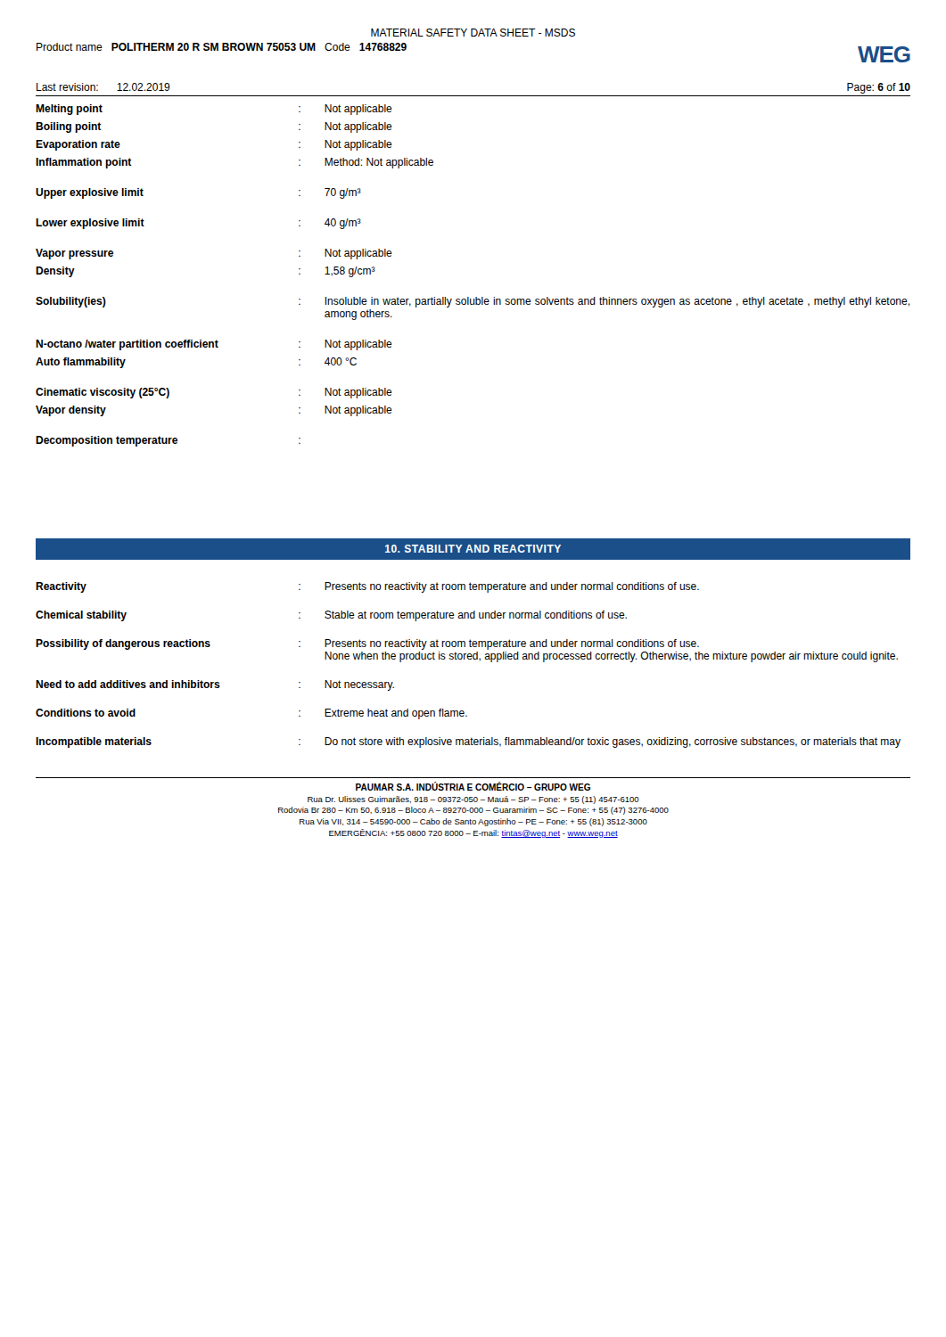MATERIAL SAFETY DATA SHEET - MSDS
Product name POLITHERM 20 R SM BROWN 75053 UM Code 14768829
WEG
Last revision: 12.02.2019
Page: 6 of 10
| Melting point | : | Not applicable |
| Boiling point | : | Not applicable |
| Evaporation rate | : | Not applicable |
| Inflammation point | : | Method: Not applicable |
| Upper explosive limit | : | 70 g/m³ |
| Lower explosive limit | : | 40 g/m³ |
| Vapor pressure | : | Not applicable |
| Density | : | 1,58 g/cm³ |
| Solubility(ies) | : | Insoluble in water, partially soluble in some solvents and thinners oxygen as acetone , ethyl acetate , methyl ethyl ketone, among others. |
| N-octano /water partition coefficient | : | Not applicable |
| Auto flammability | : | 400 °C |
| Cinematic viscosity (25°C) | : | Not applicable |
| Vapor density | : | Not applicable |
| Decomposition temperature | : | |
10. STABILITY AND REACTIVITY
| Reactivity | : | Presents no reactivity at room temperature and under normal conditions of use. |
| Chemical stability | : | Stable at room temperature and under normal conditions of use. |
| Possibility of dangerous reactions | : | Presents no reactivity at room temperature and under normal conditions of use. None when the product is stored, applied and processed correctly. Otherwise, the mixture powder air mixture could ignite. |
| Need to add additives and inhibitors | : | Not necessary. |
| Conditions to avoid | : | Extreme heat and open flame. |
| Incompatible materials | : | Do not store with explosive materials, flammableand/or toxic gases, oxidizing, corrosive substances, or materials that may |
PAUMAR S.A. INDÚSTRIA E COMÉRCIO – GRUPO WEG
Rua Dr. Ulisses Guimarães, 918 – 09372-050 – Mauá – SP – Fone: + 55 (11) 4547-6100
Rodovia Br 280 – Km 50, 6.918 – Bloco A – 89270-000 – Guaramirim – SC – Fone: + 55 (47) 3276-4000
Rua Via VII, 314 – 54590-000 – Cabo de Santo Agostinho – PE – Fone: + 55 (81) 3512-3000
EMERGÊNCIA: +55 0800 720 8000 – E-mail: tintas@weg.net - www.weg.net